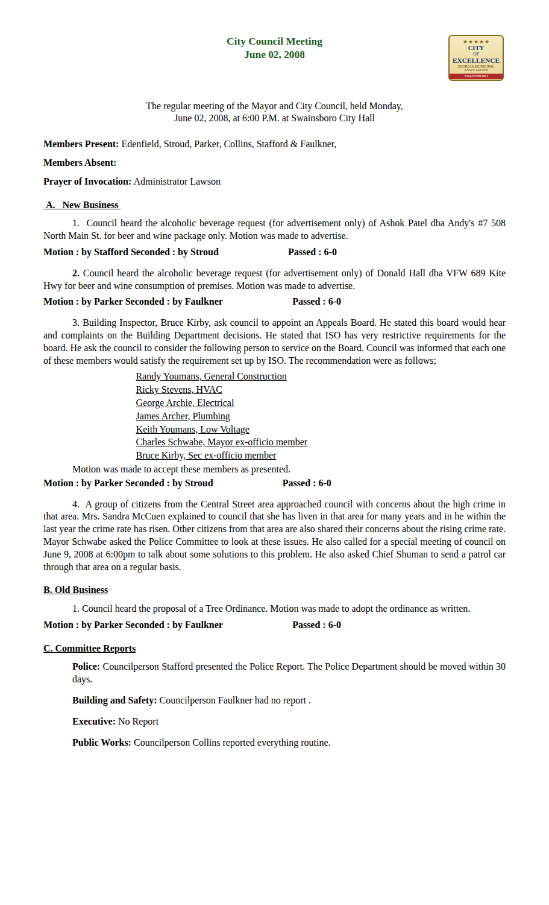City Council Meeting
June 02, 2008
★★★★★
CITY
OF
EXCELLENCE
GEORGIA MUNICIPAL ASSOCIATION
SWAINSBORO
The regular meeting of the Mayor and City Council, held Monday,
June 02, 2008, at 6:00 P.M. at Swainsboro City Hall
Members Present: Edenfield, Stroud, Parker, Collins, Stafford & Faulkner,
Members Absent:
Prayer of Invocation: Administrator Lawson
A. New Business
1. Council heard the alcoholic beverage request (for advertisement only) of Ashok Patel dba Andy's #7 508 North Main St. for beer and wine package only. Motion was made to advertise.
Motion : by Stafford Seconded : by StroudPassed : 6-0
2. Council heard the alcoholic beverage request (for advertisement only) of Donald Hall dba VFW 689 Kite Hwy for beer and wine consumption of premises. Motion was made to advertise.
Motion : by Parker Seconded : by FaulknerPassed : 6-0
3. Building Inspector, Bruce Kirby, ask council to appoint an Appeals Board. He stated this board would hear and complaints on the Building Department decisions. He stated that ISO has very restrictive requirements for the board. He ask the council to consider the following person to service on the Board. Council was informed that each one of these members would satisfy the requirement set up by ISO. The recommendation were as follows;
Randy Youmans, General Construction
Ricky Stevens, HVAC
George Archie, Electrical
James Archer, Plumbing
Keith Youmans, Low Voltage
Charles Schwabe, Mayor ex-officio member
Bruce Kirby, Sec ex-officio member
Motion was made to accept these members as presented.
Motion : by Parker Seconded : by StroudPassed : 6-0
4. A group of citizens from the Central Street area approached council with concerns about the high crime in that area. Mrs. Sandra McCuen explained to council that she has liven in that area for many years and in he within the last year the crime rate has risen. Other citizens from that area are also shared their concerns about the rising crime rate. Mayor Schwabe asked the Police Committee to look at these issues. He also called for a special meeting of council on June 9, 2008 at 6:00pm to talk about some solutions to this problem. He also asked Chief Shuman to send a patrol car through that area on a regular basis.
B. Old Business
1. Council heard the proposal of a Tree Ordinance. Motion was made to adopt the ordinance as written.
Motion : by Parker Seconded : by FaulknerPassed : 6-0
C. Committee Reports
Police: Councilperson Stafford presented the Police Report. The Police Department should be moved within 30 days.
Building and Safety: Councilperson Faulkner had no report .
Executive: No Report
Public Works: Councilperson Collins reported everything routine.